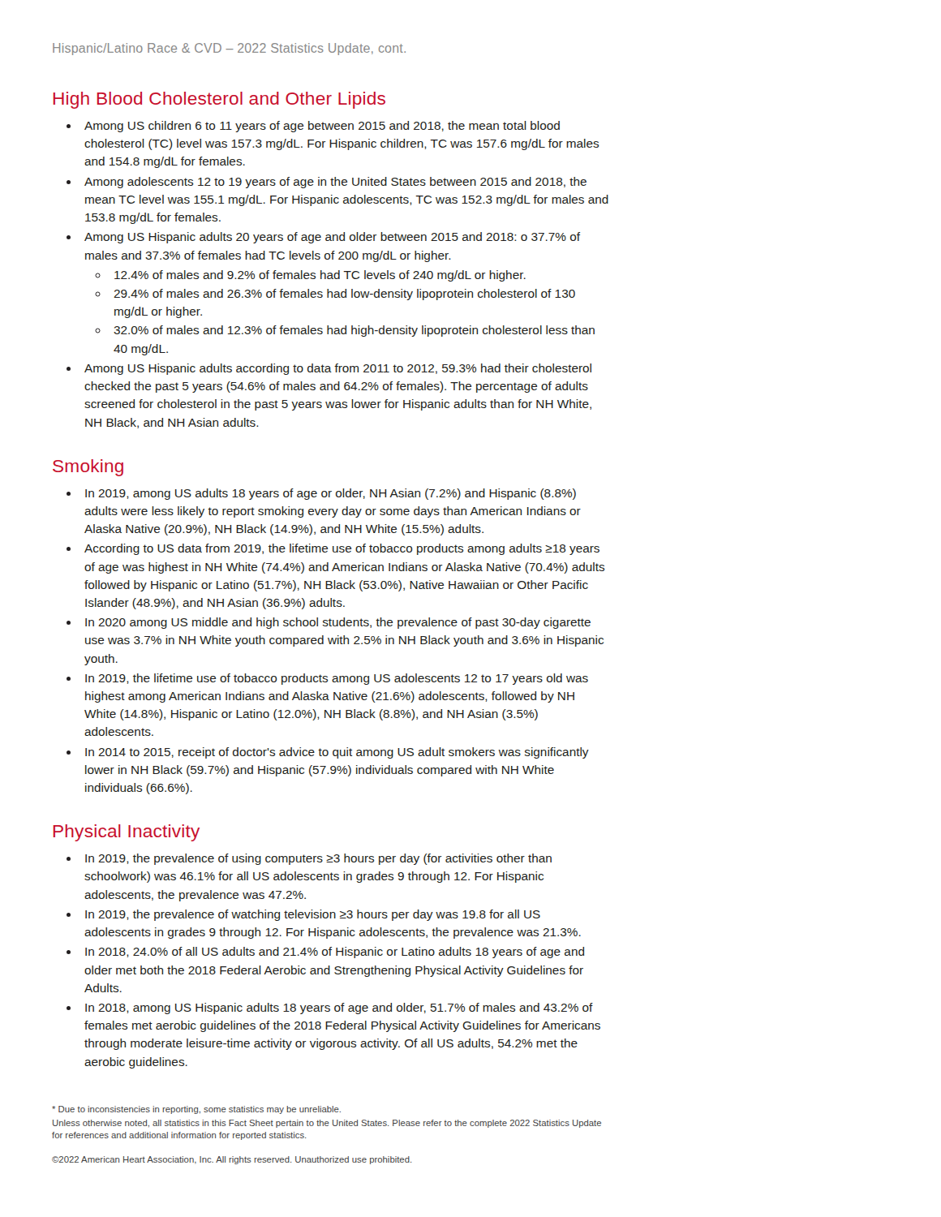Hispanic/Latino Race & CVD – 2022 Statistics Update, cont.
High Blood Cholesterol and Other Lipids
Among US children 6 to 11 years of age between 2015 and 2018, the mean total blood cholesterol (TC) level was 157.3 mg/dL. For Hispanic children, TC was 157.6 mg/dL for males and 154.8 mg/dL for females.
Among adolescents 12 to 19 years of age in the United States between 2015 and 2018, the mean TC level was 155.1 mg/dL. For Hispanic adolescents, TC was 152.3 mg/dL for males and 153.8 mg/dL for females.
Among US Hispanic adults 20 years of age and older between 2015 and 2018: o 37.7% of males and 37.3% of females had TC levels of 200 mg/dL or higher.
12.4% of males and 9.2% of females had TC levels of 240 mg/dL or higher.
29.4% of males and 26.3% of females had low-density lipoprotein cholesterol of 130 mg/dL or higher.
32.0% of males and 12.3% of females had high-density lipoprotein cholesterol less than 40 mg/dL.
Among US Hispanic adults according to data from 2011 to 2012, 59.3% had their cholesterol checked the past 5 years (54.6% of males and 64.2% of females). The percentage of adults screened for cholesterol in the past 5 years was lower for Hispanic adults than for NH White, NH Black, and NH Asian adults.
Smoking
In 2019, among US adults 18 years of age or older, NH Asian (7.2%) and Hispanic (8.8%) adults were less likely to report smoking every day or some days than American Indians or Alaska Native (20.9%), NH Black (14.9%), and NH White (15.5%) adults.
According to US data from 2019, the lifetime use of tobacco products among adults ≥18 years of age was highest in NH White (74.4%) and American Indians or Alaska Native (70.4%) adults followed by Hispanic or Latino (51.7%), NH Black (53.0%), Native Hawaiian or Other Pacific Islander (48.9%), and NH Asian (36.9%) adults.
In 2020 among US middle and high school students, the prevalence of past 30-day cigarette use was 3.7% in NH White youth compared with 2.5% in NH Black youth and 3.6% in Hispanic youth.
In 2019, the lifetime use of tobacco products among US adolescents 12 to 17 years old was highest among American Indians and Alaska Native (21.6%) adolescents, followed by NH White (14.8%), Hispanic or Latino (12.0%), NH Black (8.8%), and NH Asian (3.5%) adolescents.
In 2014 to 2015, receipt of doctor's advice to quit among US adult smokers was significantly lower in NH Black (59.7%) and Hispanic (57.9%) individuals compared with NH White individuals (66.6%).
Physical Inactivity
In 2019, the prevalence of using computers ≥3 hours per day (for activities other than schoolwork) was 46.1% for all US adolescents in grades 9 through 12. For Hispanic adolescents, the prevalence was 47.2%.
In 2019, the prevalence of watching television ≥3 hours per day was 19.8 for all US adolescents in grades 9 through 12. For Hispanic adolescents, the prevalence was 21.3%.
In 2018, 24.0% of all US adults and 21.4% of Hispanic or Latino adults 18 years of age and older met both the 2018 Federal Aerobic and Strengthening Physical Activity Guidelines for Adults.
In 2018, among US Hispanic adults 18 years of age and older, 51.7% of males and 43.2% of females met aerobic guidelines of the 2018 Federal Physical Activity Guidelines for Americans through moderate leisure-time activity or vigorous activity. Of all US adults, 54.2% met the aerobic guidelines.
* Due to inconsistencies in reporting, some statistics may be unreliable.
Unless otherwise noted, all statistics in this Fact Sheet pertain to the United States. Please refer to the complete 2022 Statistics Update for references and additional information for reported statistics.
©2022 American Heart Association, Inc. All rights reserved. Unauthorized use prohibited.